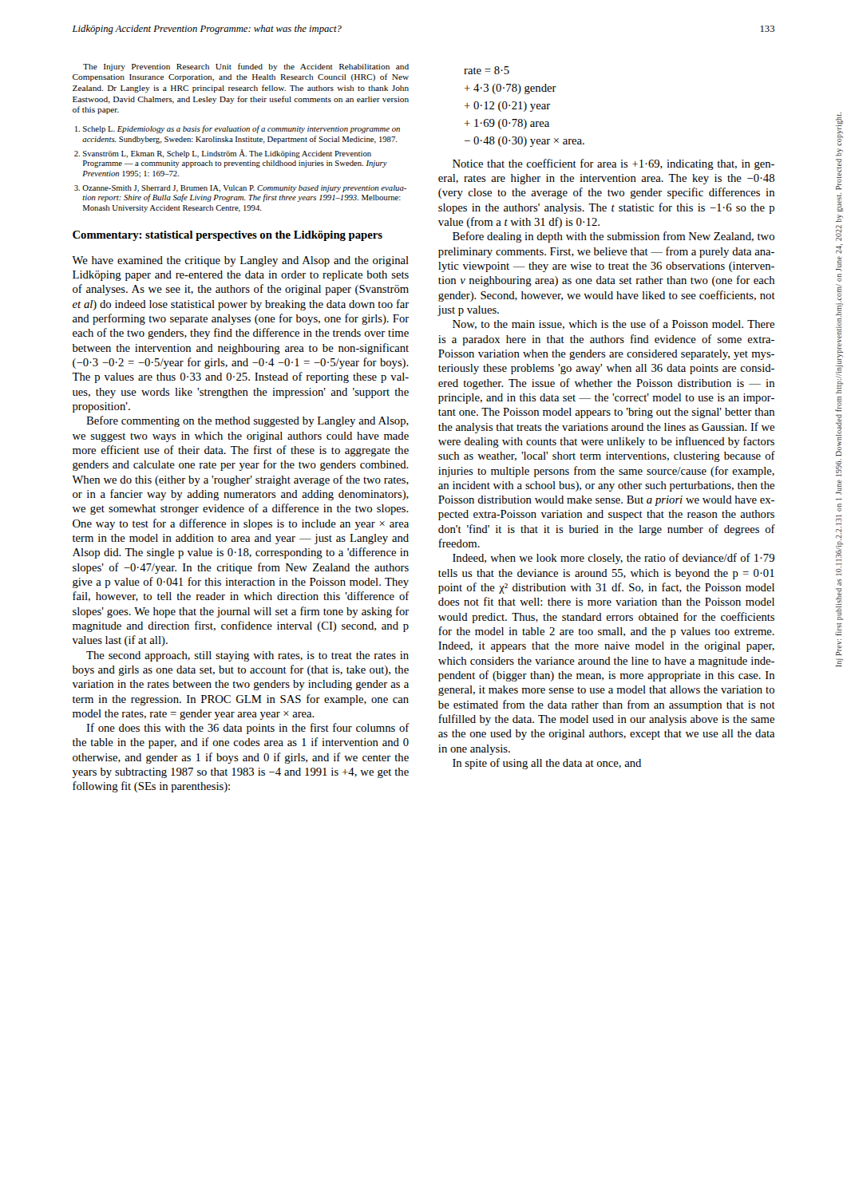Lidköping Accident Prevention Programme: what was the impact? 133
Inj Prev: first published as 10.1136/ip.2.2.131 on 1 June 1996. Downloaded from http://injuryprevention.bmj.com/ on June 24, 2022 by guest. Protected by copyright.
The Injury Prevention Research Unit funded by the Accident Rehabilitation and Compensation Insurance Corporation, and the Health Research Council (HRC) of New Zealand. Dr Langley is a HRC principal research fellow. The authors wish to thank John Eastwood, David Chalmers, and Lesley Day for their useful comments on an earlier version of this paper.
Schelp L. Epidemiology as a basis for evaluation of a community intervention programme on accidents. Sundbyberg, Sweden: Karolinska Institute, Department of Social Medicine, 1987.
Svanström L, Ekman R, Schelp L, Lindström Å. The Lidköping Accident Prevention Programme — a community approach to preventing childhood injuries in Sweden. Injury Prevention 1995; 1: 169–72.
Ozanne-Smith J, Sherrard J, Brumen IA, Vulcan P. Community based injury prevention evaluation report: Shire of Bulla Safe Living Program. The first three years 1991–1993. Melbourne: Monash University Accident Research Centre, 1994.
Commentary: statistical perspectives on the Lidköping papers
We have examined the critique by Langley and Alsop and the original Lidköping paper and re-entered the data in order to replicate both sets of analyses. As we see it, the authors of the original paper (Svanström et al) do indeed lose statistical power by breaking the data down too far and performing two separate analyses (one for boys, one for girls). For each of the two genders, they find the difference in the trends over time between the intervention and neighbouring area to be non-significant (−0·3 −0·2 = −0·5/year for girls, and −0·4 −0·1 = −0·5/year for boys). The p values are thus 0·33 and 0·25. Instead of reporting these p values, they use words like 'strengthen the impression' and 'support the proposition'.
Before commenting on the method suggested by Langley and Alsop, we suggest two ways in which the original authors could have made more efficient use of their data. The first of these is to aggregate the genders and calculate one rate per year for the two genders combined. When we do this (either by a 'rougher' straight average of the two rates, or in a fancier way by adding numerators and adding denominators), we get somewhat stronger evidence of a difference in the two slopes. One way to test for a difference in slopes is to include an year × area term in the model in addition to area and year — just as Langley and Alsop did. The single p value is 0·18, corresponding to a 'difference in slopes' of −0·47/year. In the critique from New Zealand the authors give a p value of 0·041 for this interaction in the Poisson model. They fail, however, to tell the reader in which direction this 'difference of slopes' goes. We hope that the journal will set a firm tone by asking for magnitude and direction first, confidence interval (CI) second, and p values last (if at all).
The second approach, still staying with rates, is to treat the rates in boys and girls as one data set, but to account for (that is, take out), the variation in the rates between the two genders by including gender as a term in the regression. In PROC GLM in SAS for example, one can model the rates, rate = gender year area year × area.
If one does this with the 36 data points in the first four columns of the table in the paper, and if one codes area as 1 if intervention and 0 otherwise, and gender as 1 if boys and 0 if girls, and if we center the years by subtracting 1987 so that 1983 is −4 and 1991 is +4, we get the following fit (SEs in parenthesis):
rate = 8·5
+ 4·3 (0·78) gender
+ 0·12 (0·21) year
+ 1·69 (0·78) area
− 0·48 (0·30) year × area.
Notice that the coefficient for area is +1·69, indicating that, in general, rates are higher in the intervention area. The key is the −0·48 (very close to the average of the two gender specific differences in slopes in the authors' analysis. The t statistic for this is −1·6 so the p value (from a t with 31 df) is 0·12.
Before dealing in depth with the submission from New Zealand, two preliminary comments. First, we believe that — from a purely data analytic viewpoint — they are wise to treat the 36 observations (intervention v neighbouring area) as one data set rather than two (one for each gender). Second, however, we would have liked to see coefficients, not just p values.
Now, to the main issue, which is the use of a Poisson model. There is a paradox here in that the authors find evidence of some extra-Poisson variation when the genders are considered separately, yet mysteriously these problems 'go away' when all 36 data points are considered together. The issue of whether the Poisson distribution is — in principle, and in this data set — the 'correct' model to use is an important one. The Poisson model appears to 'bring out the signal' better than the analysis that treats the variations around the lines as Gaussian. If we were dealing with counts that were unlikely to be influenced by factors such as weather, 'local' short term interventions, clustering because of injuries to multiple persons from the same source/cause (for example, an incident with a school bus), or any other such perturbations, then the Poisson distribution would make sense. But a priori we would have expected extra-Poisson variation and suspect that the reason the authors don't 'find' it is that it is buried in the large number of degrees of freedom.
Indeed, when we look more closely, the ratio of deviance/df of 1·79 tells us that the deviance is around 55, which is beyond the p = 0·01 point of the χ² distribution with 31 df. So, in fact, the Poisson model does not fit that well: there is more variation than the Poisson model would predict. Thus, the standard errors obtained for the coefficients for the model in table 2 are too small, and the p values too extreme. Indeed, it appears that the more naive model in the original paper, which considers the variance around the line to have a magnitude independent of (bigger than) the mean, is more appropriate in this case. In general, it makes more sense to use a model that allows the variation to be estimated from the data rather than from an assumption that is not fulfilled by the data. The model used in our analysis above is the same as the one used by the original authors, except that we use all the data in one analysis.
In spite of using all the data at once, and